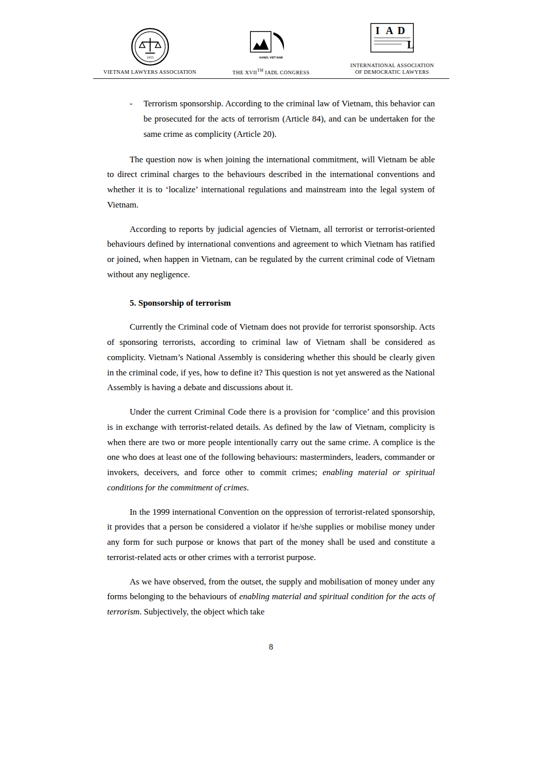Vietnam Lawyers Association
The XVIIth IADL Congress
International Association
of Democratic Lawyers
- Terrorism sponsorship. According to the criminal law of Vietnam, this behavior can be prosecuted for the acts of terrorism (Article 84), and can be undertaken for the same crime as complicity (Article 20).
The question now is when joining the international commitment, will Vietnam be able to direct criminal charges to the behaviours described in the international conventions and whether it is to ‘localize’ international regulations and mainstream into the legal system of Vietnam.
According to reports by judicial agencies of Vietnam, all terrorist or terrorist-oriented behaviours defined by international conventions and agreement to which Vietnam has ratified or joined, when happen in Vietnam, can be regulated by the current criminal code of Vietnam without any negligence.
5. Sponsorship of terrorism
Currently the Criminal code of Vietnam does not provide for terrorist sponsorship. Acts of sponsoring terrorists, according to criminal law of Vietnam shall be considered as complicity. Vietnam’s National Assembly is considering whether this should be clearly given in the criminal code, if yes, how to define it? This question is not yet answered as the National Assembly is having a debate and discussions about it.
Under the current Criminal Code there is a provision for ‘complice’ and this provision is in exchange with terrorist-related details. As defined by the law of Vietnam, complicity is when there are two or more people intentionally carry out the same crime. A complice is the one who does at least one of the following behaviours: masterminders, leaders, commander or invokers, deceivers, and force other to commit crimes; enabling material or spiritual conditions for the commitment of crimes.
In the 1999 international Convention on the oppression of terrorist-related sponsorship, it provides that a person be considered a violator if he/she supplies or mobilise money under any form for such purpose or knows that part of the money shall be used and constitute a terrorist-related acts or other crimes with a terrorist purpose.
As we have observed, from the outset, the supply and mobilisation of money under any forms belonging to the behaviours of enabling material and spiritual condition for the acts of terrorism. Subjectively, the object which take
8